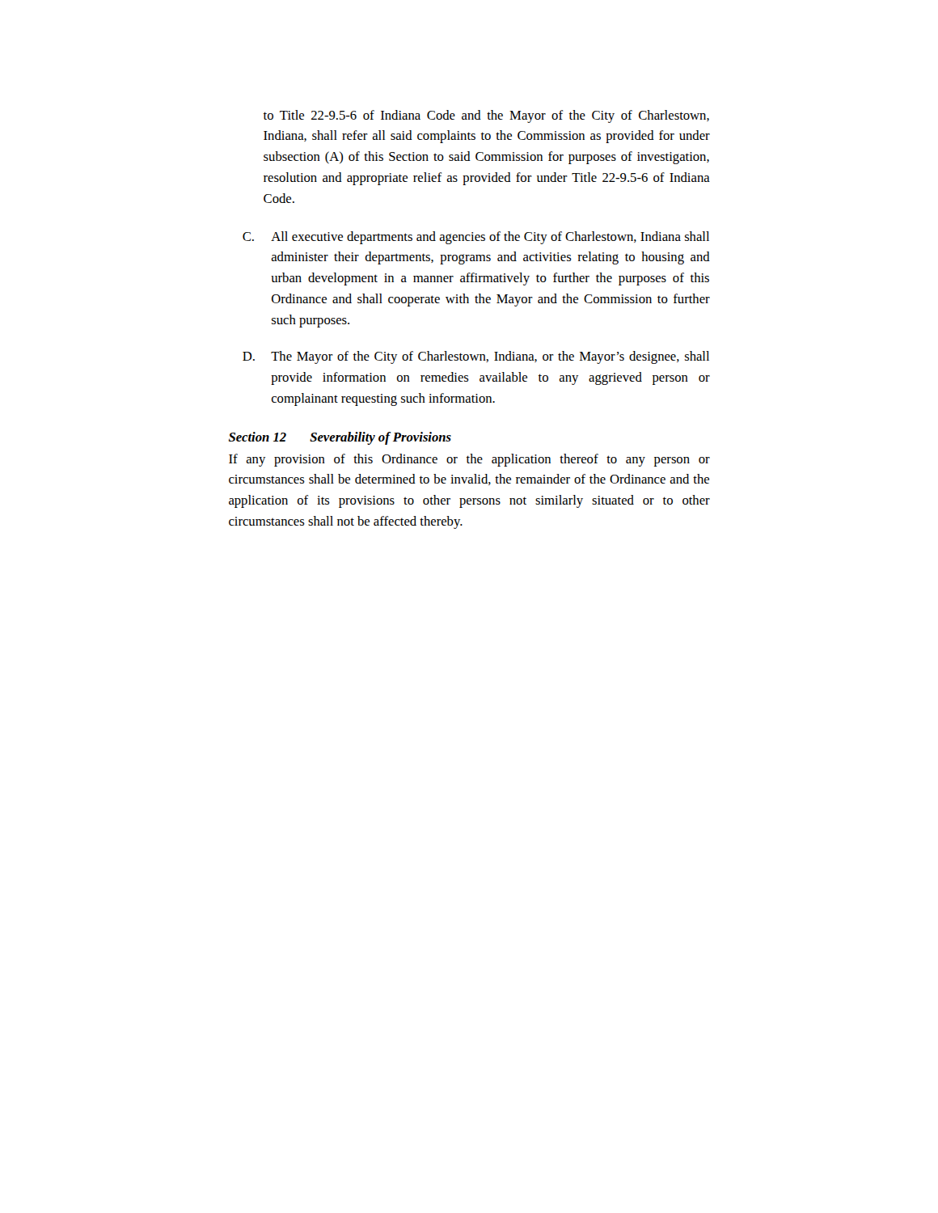to Title 22-9.5-6 of Indiana Code and the Mayor of the City of Charlestown, Indiana, shall refer all said complaints to the Commission as provided for under subsection (A) of this Section to said Commission for purposes of investigation, resolution and appropriate relief as provided for under Title 22-9.5-6 of Indiana Code.
C. All executive departments and agencies of the City of Charlestown, Indiana shall administer their departments, programs and activities relating to housing and urban development in a manner affirmatively to further the purposes of this Ordinance and shall cooperate with the Mayor and the Commission to further such purposes.
D. The Mayor of the City of Charlestown, Indiana, or the Mayor’s designee, shall provide information on remedies available to any aggrieved person or complainant requesting such information.
Section 12 Severability of Provisions
If any provision of this Ordinance or the application thereof to any person or circumstances shall be determined to be invalid, the remainder of the Ordinance and the application of its provisions to other persons not similarly situated or to other circumstances shall not be affected thereby.